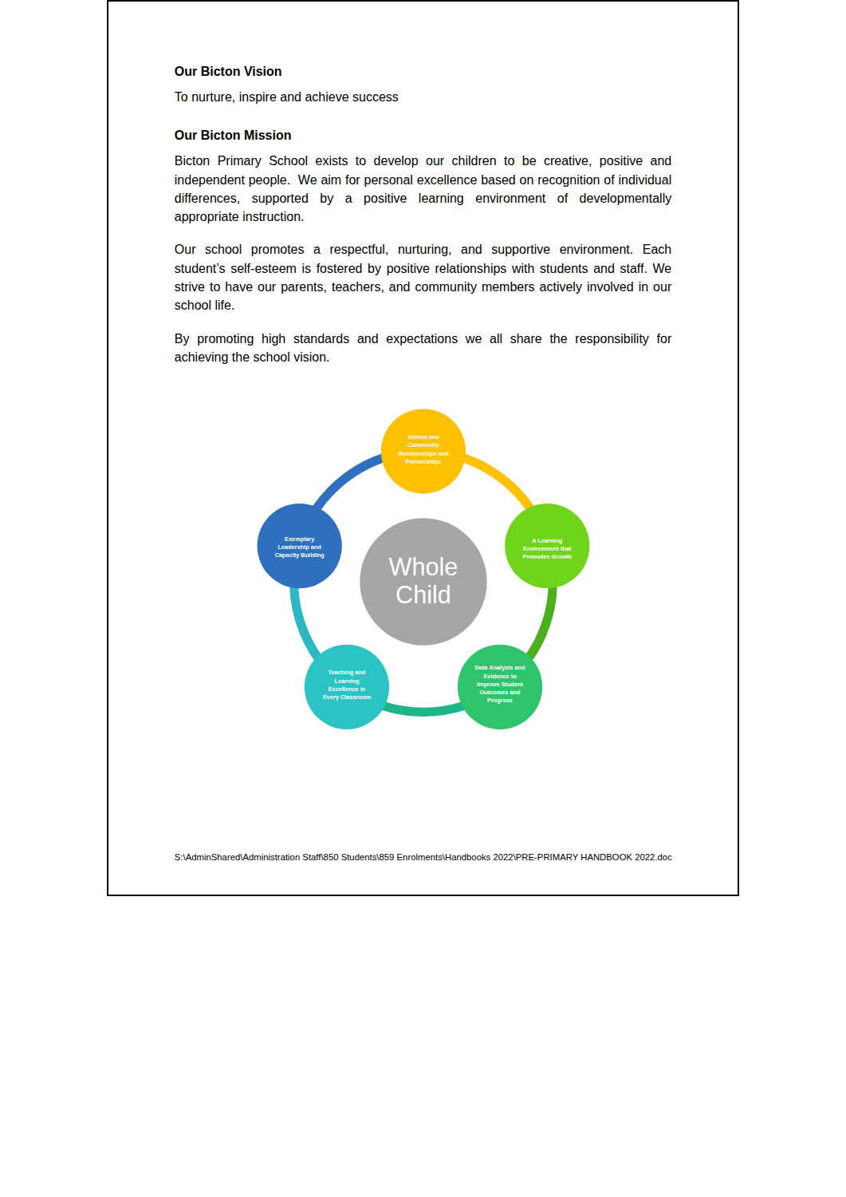Our Bicton Vision
To nurture, inspire and achieve success
Our Bicton Mission
Bicton Primary School exists to develop our children to be creative, positive and independent people. We aim for personal excellence based on recognition of individual differences, supported by a positive learning environment of developmentally appropriate instruction.
Our school promotes a respectful, nurturing, and supportive environment. Each student’s self-esteem is fostered by positive relationships with students and staff. We strive to have our parents, teachers, and community members actively involved in our school life.
By promoting high standards and expectations we all share the responsibility for achieving the school vision.
Whole Child School and Community Relationships and Partnerships A Learning Environment that Promotes Growth Data Analysis and Evidence to Improve Student Outcomes and Progress Teaching and Learning Excellence in Every Classroom Exemplary Leadership and Capacity Building
S:\AdminShared\Administration Staff\850 Students\859 Enrolments\Handbooks 2022\PRE-PRIMARY HANDBOOK 2022.doc